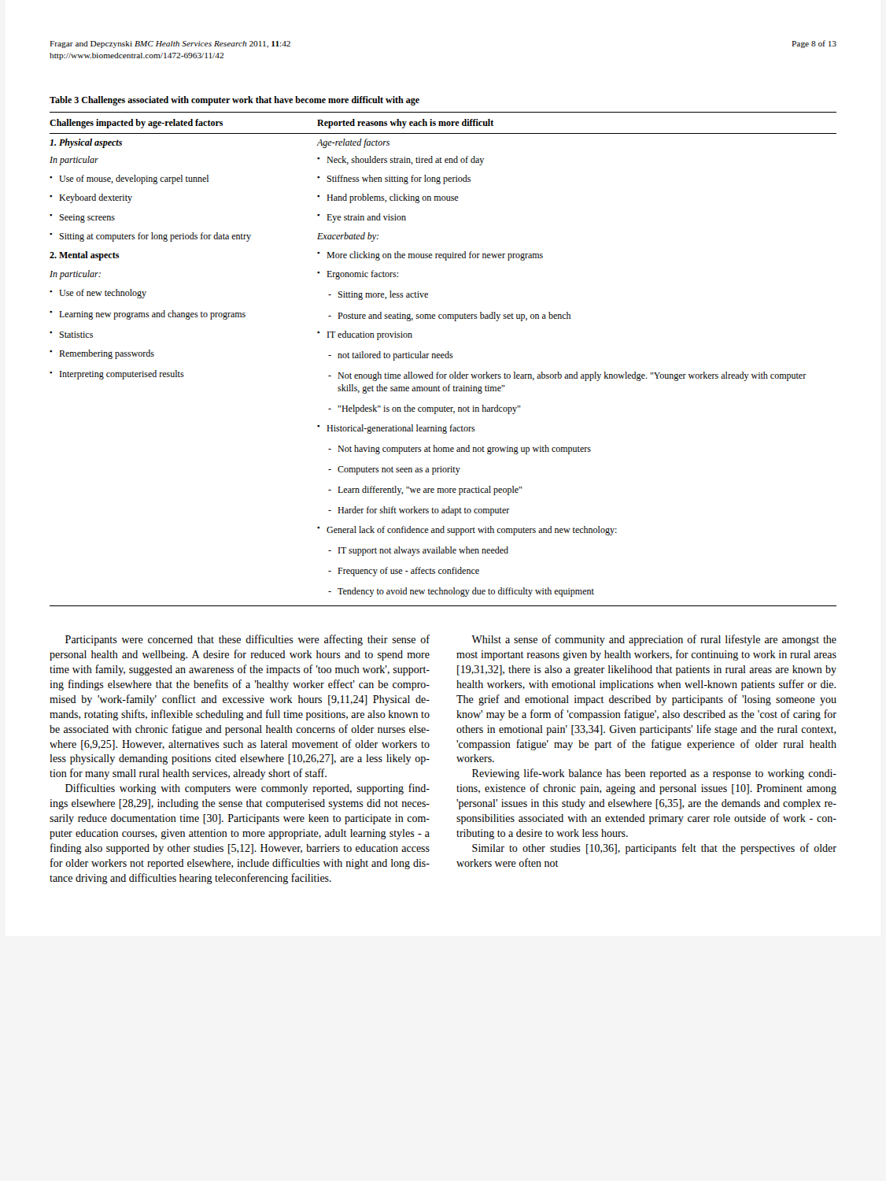Fragar and Depczynski BMC Health Services Research 2011, 11:42
http://www.biomedcentral.com/1472-6963/11/42
Page 8 of 13
Table 3 Challenges associated with computer work that have become more difficult with age
| Challenges impacted by age-related factors | Reported reasons why each is more difficult |
| --- | --- |
| 1. Physical aspects | Age-related factors |
| In particular | Neck, shoulders strain, tired at end of day |
| Use of mouse, developing carpel tunnel | Stiffness when sitting for long periods |
| Keyboard dexterity | Hand problems, clicking on mouse |
| Seeing screens | Eye strain and vision |
| Sitting at computers for long periods for data entry | Exacerbated by: |
| 2. Mental aspects | More clicking on the mouse required for newer programs |
| In particular: | Ergonomic factors: |
| Use of new technology | Sitting more, less active |
| Learning new programs and changes to programs | Posture and seating, some computers badly set up, on a bench |
| Statistics | IT education provision |
| Remembering passwords | not tailored to particular needs |
| Interpreting computerised results | Not enough time allowed for older workers to learn, absorb and apply knowledge. "Younger workers already with computer skills, get the same amount of training time" |
| | "Helpdesk" is on the computer, not in hardcopy" |
| | Historical-generational learning factors |
| | Not having computers at home and not growing up with computers |
| | Computers not seen as a priority |
| | Learn differently, "we are more practical people" |
| | Harder for shift workers to adapt to computer |
| | General lack of confidence and support with computers and new technology: |
| | IT support not always available when needed |
| | Frequency of use - affects confidence |
| | Tendency to avoid new technology due to difficulty with equipment |
Participants were concerned that these difficulties were affecting their sense of personal health and wellbeing. A desire for reduced work hours and to spend more time with family, suggested an awareness of the impacts of 'too much work', supporting findings elsewhere that the benefits of a 'healthy worker effect' can be compromised by 'work-family' conflict and excessive work hours [9,11,24] Physical demands, rotating shifts, inflexible scheduling and full time positions, are also known to be associated with chronic fatigue and personal health concerns of older nurses elsewhere [6,9,25]. However, alternatives such as lateral movement of older workers to less physically demanding positions cited elsewhere [10,26,27], are a less likely option for many small rural health services, already short of staff.
Difficulties working with computers were commonly reported, supporting findings elsewhere [28,29], including the sense that computerised systems did not necessarily reduce documentation time [30]. Participants were keen to participate in computer education courses, given attention to more appropriate, adult learning styles - a finding also supported by other studies [5,12]. However, barriers to education access for older workers not reported elsewhere, include difficulties with night and long distance driving and difficulties hearing teleconferencing facilities.
Whilst a sense of community and appreciation of rural lifestyle are amongst the most important reasons given by health workers, for continuing to work in rural areas [19,31,32], there is also a greater likelihood that patients in rural areas are known by health workers, with emotional implications when well-known patients suffer or die. The grief and emotional impact described by participants of 'losing someone you know' may be a form of 'compassion fatigue', also described as the 'cost of caring for others in emotional pain' [33,34]. Given participants' life stage and the rural context, 'compassion fatigue' may be part of the fatigue experience of older rural health workers.
Reviewing life-work balance has been reported as a response to working conditions, existence of chronic pain, ageing and personal issues [10]. Prominent among 'personal' issues in this study and elsewhere [6,35], are the demands and complex responsibilities associated with an extended primary carer role outside of work - contributing to a desire to work less hours.
Similar to other studies [10,36], participants felt that the perspectives of older workers were often not